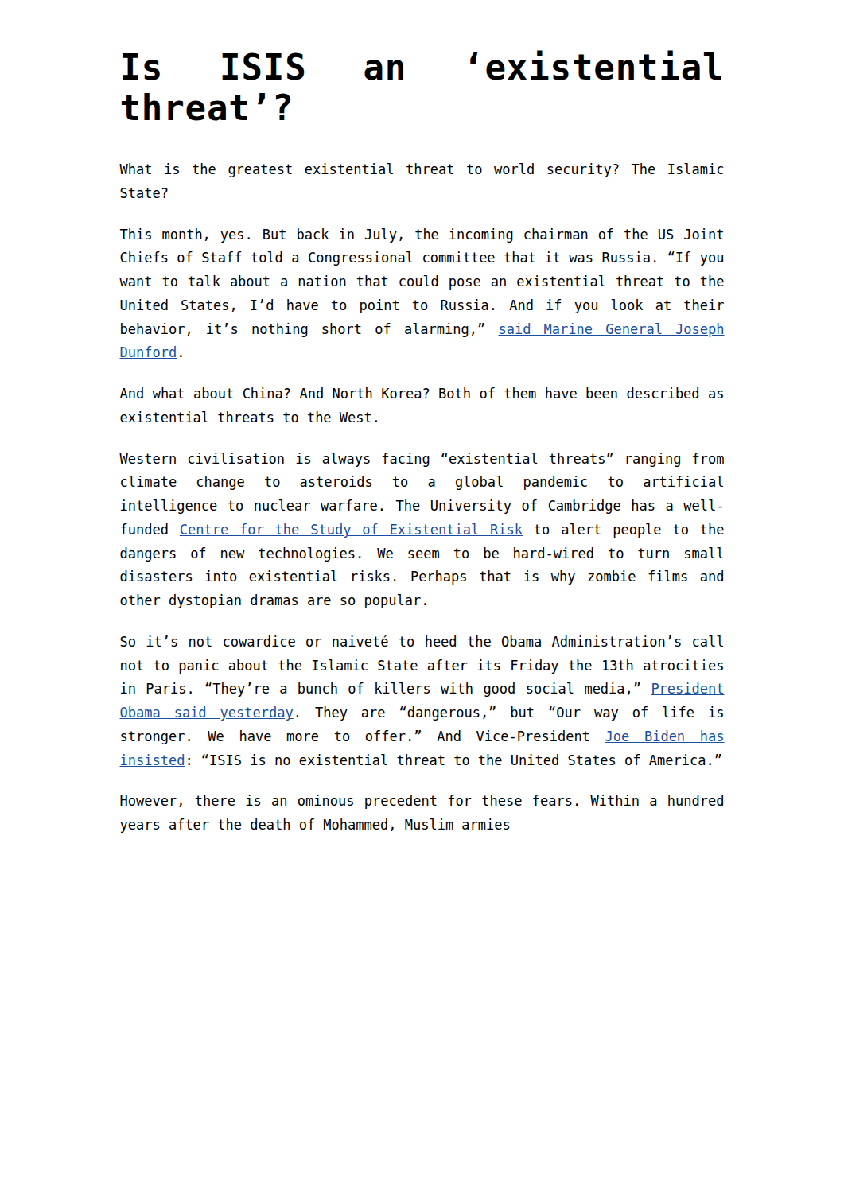Is ISIS an ‘existential threat’?
What is the greatest existential threat to world security? The Islamic State?
This month, yes. But back in July, the incoming chairman of the US Joint Chiefs of Staff told a Congressional committee that it was Russia. “If you want to talk about a nation that could pose an existential threat to the United States, I’d have to point to Russia. And if you look at their behavior, it’s nothing short of alarming,” said Marine General Joseph Dunford.
And what about China? And North Korea? Both of them have been described as existential threats to the West.
Western civilisation is always facing “existential threats” ranging from climate change to asteroids to a global pandemic to artificial intelligence to nuclear warfare. The University of Cambridge has a well-funded Centre for the Study of Existential Risk to alert people to the dangers of new technologies. We seem to be hard-wired to turn small disasters into existential risks. Perhaps that is why zombie films and other dystopian dramas are so popular.
So it’s not cowardice or naiveté to heed the Obama Administration’s call not to panic about the Islamic State after its Friday the 13th atrocities in Paris. “They’re a bunch of killers with good social media,” President Obama said yesterday. They are “dangerous,” but “Our way of life is stronger. We have more to offer.” And Vice-President Joe Biden has insisted: “ISIS is no existential threat to the United States of America.”
However, there is an ominous precedent for these fears. Within a hundred years after the death of Mohammed, Muslim armies